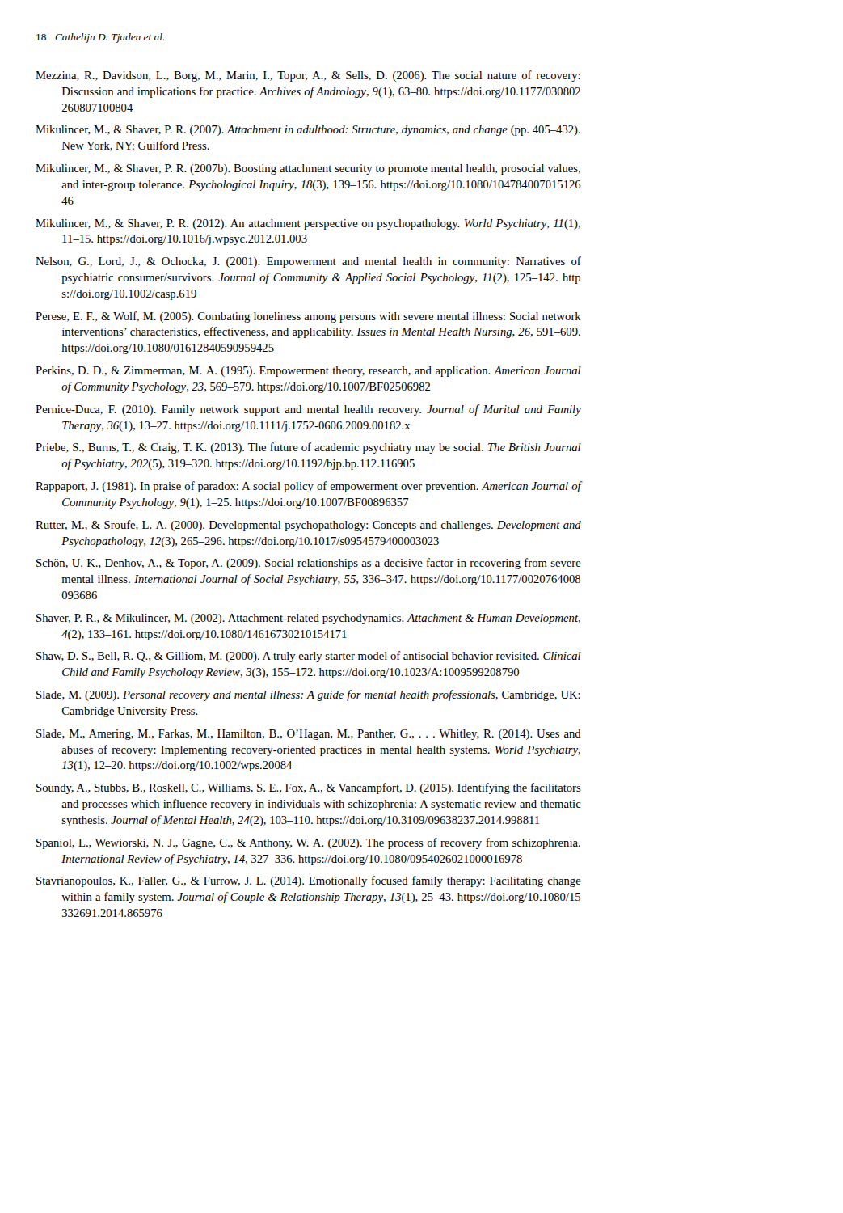18 Cathelijn D. Tjaden et al.
Mezzina, R., Davidson, L., Borg, M., Marin, I., Topor, A., & Sells, D. (2006). The social nature of recovery: Discussion and implications for practice. Archives of Andrology, 9(1), 63–80. https://doi.org/10.1177/030802260807100804
Mikulincer, M., & Shaver, P. R. (2007). Attachment in adulthood: Structure, dynamics, and change (pp. 405–432). New York, NY: Guilford Press.
Mikulincer, M., & Shaver, P. R. (2007b). Boosting attachment security to promote mental health, prosocial values, and inter-group tolerance. Psychological Inquiry, 18(3), 139–156. https://doi.org/10.1080/10478400701512646
Mikulincer, M., & Shaver, P. R. (2012). An attachment perspective on psychopathology. World Psychiatry, 11(1), 11–15. https://doi.org/10.1016/j.wpsyc.2012.01.003
Nelson, G., Lord, J., & Ochocka, J. (2001). Empowerment and mental health in community: Narratives of psychiatric consumer/survivors. Journal of Community & Applied Social Psychology, 11(2), 125–142. https://doi.org/10.1002/casp.619
Perese, E. F., & Wolf, M. (2005). Combating loneliness among persons with severe mental illness: Social network interventions’ characteristics, effectiveness, and applicability. Issues in Mental Health Nursing, 26, 591–609. https://doi.org/10.1080/01612840590959425
Perkins, D. D., & Zimmerman, M. A. (1995). Empowerment theory, research, and application. American Journal of Community Psychology, 23, 569–579. https://doi.org/10.1007/BF02506982
Pernice-Duca, F. (2010). Family network support and mental health recovery. Journal of Marital and Family Therapy, 36(1), 13–27. https://doi.org/10.1111/j.1752-0606.2009.00182.x
Priebe, S., Burns, T., & Craig, T. K. (2013). The future of academic psychiatry may be social. The British Journal of Psychiatry, 202(5), 319–320. https://doi.org/10.1192/bjp.bp.112.116905
Rappaport, J. (1981). In praise of paradox: A social policy of empowerment over prevention. American Journal of Community Psychology, 9(1), 1–25. https://doi.org/10.1007/BF00896357
Rutter, M., & Sroufe, L. A. (2000). Developmental psychopathology: Concepts and challenges. Development and Psychopathology, 12(3), 265–296. https://doi.org/10.1017/s0954579400003023
Schön, U. K., Denhov, A., & Topor, A. (2009). Social relationships as a decisive factor in recovering from severe mental illness. International Journal of Social Psychiatry, 55, 336–347. https://doi.org/10.1177/0020764008093686
Shaver, P. R., & Mikulincer, M. (2002). Attachment-related psychodynamics. Attachment & Human Development, 4(2), 133–161. https://doi.org/10.1080/14616730210154171
Shaw, D. S., Bell, R. Q., & Gilliom, M. (2000). A truly early starter model of antisocial behavior revisited. Clinical Child and Family Psychology Review, 3(3), 155–172. https://doi.org/10.1023/A:1009599208790
Slade, M. (2009). Personal recovery and mental illness: A guide for mental health professionals, Cambridge, UK: Cambridge University Press.
Slade, M., Amering, M., Farkas, M., Hamilton, B., O’Hagan, M., Panther, G., . . . Whitley, R. (2014). Uses and abuses of recovery: Implementing recovery-oriented practices in mental health systems. World Psychiatry, 13(1), 12–20. https://doi.org/10.1002/wps.20084
Soundy, A., Stubbs, B., Roskell, C., Williams, S. E., Fox, A., & Vancampfort, D. (2015). Identifying the facilitators and processes which influence recovery in individuals with schizophrenia: A systematic review and thematic synthesis. Journal of Mental Health, 24(2), 103–110. https://doi.org/10.3109/09638237.2014.998811
Spaniol, L., Wewiorski, N. J., Gagne, C., & Anthony, W. A. (2002). The process of recovery from schizophrenia. International Review of Psychiatry, 14, 327–336. https://doi.org/10.1080/0954026021000016978
Stavrianopoulos, K., Faller, G., & Furrow, J. L. (2014). Emotionally focused family therapy: Facilitating change within a family system. Journal of Couple & Relationship Therapy, 13(1), 25–43. https://doi.org/10.1080/15332691.2014.865976